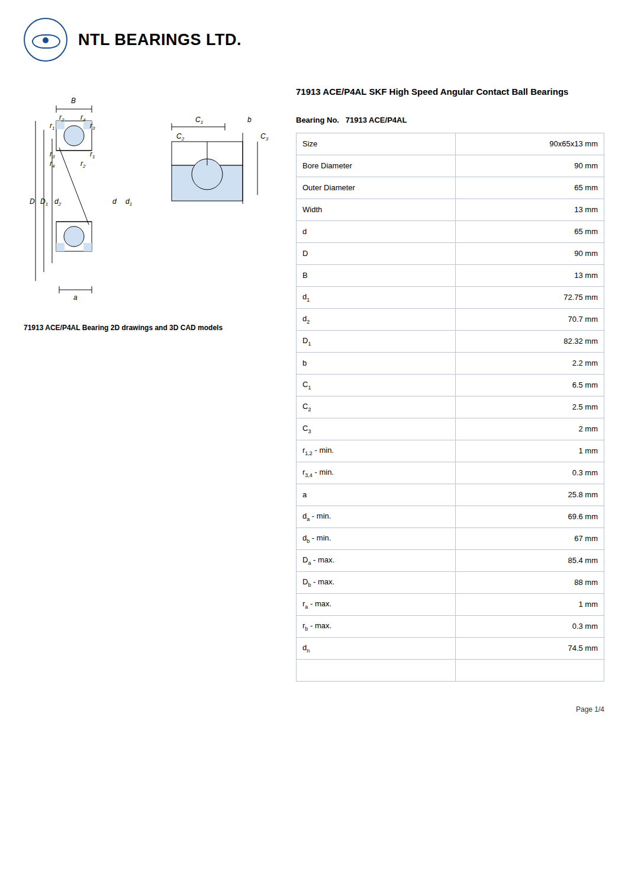NTL BEARINGS LTD.
B r2 r4 r1 r3 r3 r1 r4 r2 D D1 d2 d d1 a C1 b C2 C3
71913 ACE/P4AL Bearing 2D drawings and 3D CAD models
71913 ACE/P4AL SKF High Speed Angular Contact Ball Bearings
Bearing No. 71913 ACE/P4AL
| Size | 90x65x13 mm |
| Bore Diameter | 90 mm |
| Outer Diameter | 65 mm |
| Width | 13 mm |
| d | 65 mm |
| D | 90 mm |
| B | 13 mm |
| d 1 | 72.75 mm |
| d 2 | 70.7 mm |
| D 1 | 82.32 mm |
| b | 2.2 mm |
| C 1 | 6.5 mm |
| C 2 | 2.5 mm |
| C 3 | 2 mm |
| r 1,2 - min. | 1 mm |
| r 3,4 - min. | 0.3 mm |
| a | 25.8 mm |
| d a - min. | 69.6 mm |
| d b - min. | 67 mm |
| D a - max. | 85.4 mm |
| D b - max. | 88 mm |
| r a - max. | 1 mm |
| r b - max. | 0.3 mm |
| d n | 74.5 mm |
Page 1/4